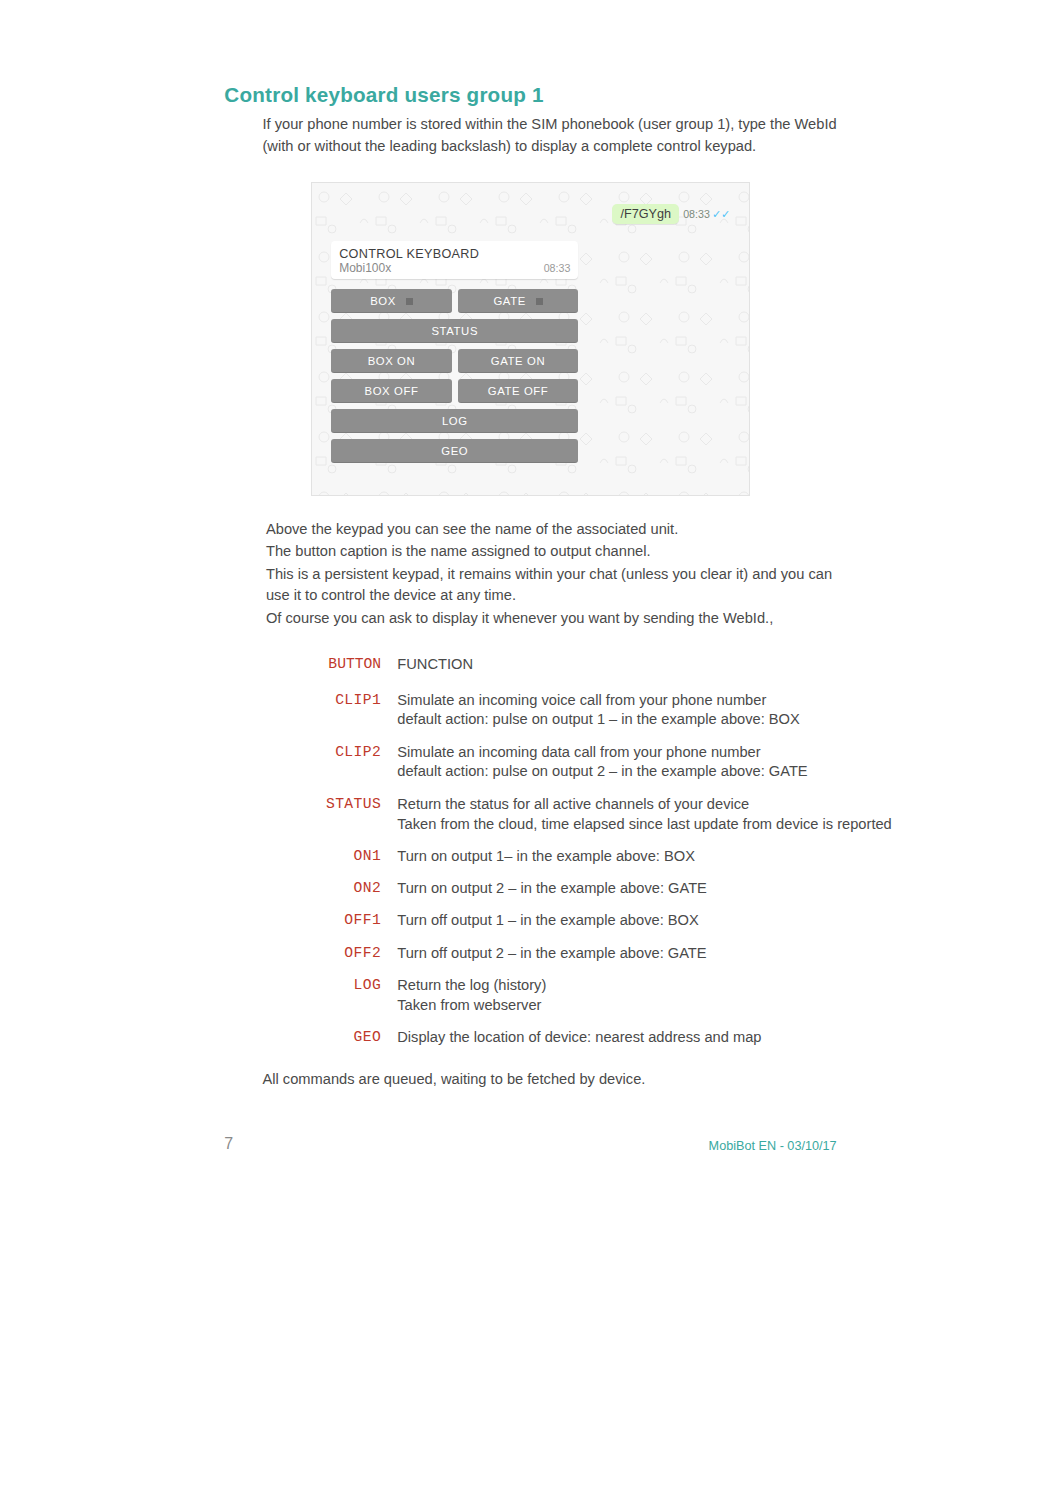Control keyboard users group 1
If your phone number is stored within the SIM phonebook (user group 1), type the WebId (with or without the leading backslash) to display a complete control keypad.
/F7GYgh 08:33✓✓
CONTROL KEYBOARD
Mobi100x 08:33
BOX
GATE
STATUS
BOX ON
GATE ON
BOX OFF
GATE OFF
LOG
GEO
Above the keypad you can see the name of the associated unit.
The button caption is the name assigned to output channel.
This is a persistent keypad, it remains within your chat (unless you clear it) and you can use it to control the device at any time.
Of course you can ask to display it whenever you want by sending the WebId.,
| BUTTON | FUNCTION |
| CLIP1 | Simulate an incoming voice call from your phone number default action: pulse on output 1 – in the example above: BOX |
| CLIP2 | Simulate an incoming data call from your phone number default action: pulse on output 2 – in the example above: GATE |
| STATUS | Return the status for all active channels of your device Taken from the cloud, time elapsed since last update from device is reported |
| ON1 | Turn on output 1– in the example above: BOX |
| ON2 | Turn on output 2 – in the example above: GATE |
| OFF1 | Turn off output 1 – in the example above: BOX |
| OFF2 | Turn off output 2 – in the example above: GATE |
| LOG | Return the log (history) Taken from webserver |
| GEO | Display the location of device: nearest address and map |
All commands are queued, waiting to be fetched by device.
7
MobiBot EN - 03/10/17